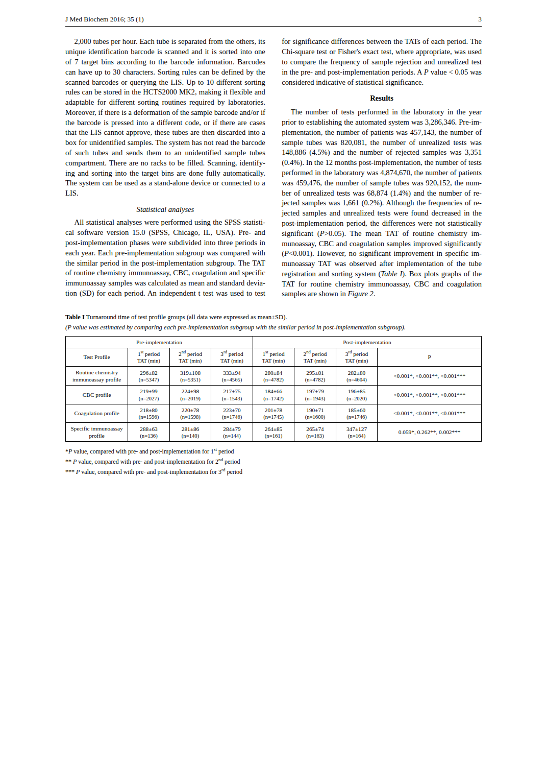J Med Biochem 2016; 35 (1) 3
2,000 tubes per hour. Each tube is separated from the others, its unique identification barcode is scanned and it is sorted into one of 7 target bins according to the barcode information. Barcodes can have up to 30 characters. Sorting rules can be defined by the scanned barcodes or querying the LIS. Up to 10 different sorting rules can be stored in the HCTS2000 MK2, making it flexible and adaptable for different sorting routines required by laboratories. Moreover, if there is a deformation of the sample barcode and/or if the barcode is pressed into a different code, or if there are cases that the LIS cannot approve, these tubes are then discarded into a box for unidentified samples. The system has not read the barcode of such tubes and sends them to an unidentified sample tubes compartment. There are no racks to be filled. Scanning, identifying and sorting into the target bins are done fully automatically. The system can be used as a stand-alone device or connected to a LIS.
Statistical analyses
All statistical analyses were performed using the SPSS statistical software version 15.0 (SPSS, Chicago, IL, USA). Pre- and post-implementation phases were subdivided into three periods in each year. Each pre-implementation subgroup was compared with the similar period in the post-implementation subgroup. The TAT of routine chemistry immunoassay, CBC, coagulation and specific immunoassay samples was calculated as mean and standard deviation (SD) for each period. An independent t test was used to test for significance differences between the TATs of each period. The Chi-square test or Fisher's exact test, where appropriate, was used to compare the frequency of sample rejection and unrealized test in the pre- and post-implementation periods. A P value < 0.05 was considered indicative of statistical significance.
Results
The number of tests performed in the laboratory in the year prior to establishing the automated system was 3,286,346. Pre-implementation, the number of patients was 457,143, the number of sample tubes was 820,081, the number of unrealized tests was 148,886 (4.5%) and the number of rejected samples was 3,351 (0.4%). In the 12 months post-implementation, the number of tests performed in the laboratory was 4,874,670, the number of patients was 459,476, the number of sample tubes was 920,152, the number of unrealized tests was 68,874 (1.4%) and the number of rejected samples was 1,661 (0.2%). Although the frequencies of rejected samples and unrealized tests were found decreased in the post-implementation period, the differences were not statistically significant (P>0.05). The mean TAT of routine chemistry immunoassay, CBC and coagulation samples improved significantly (P<0.001). However, no significant improvement in specific immunoassay TAT was observed after implementation of the tube registration and sorting system (Table I). Box plots graphs of the TAT for routine chemistry immunoassay, CBC and coagulation samples are shown in Figure 2.
Table I Turnaround time of test profile groups (all data were expressed as mean±SD). (P value was estimated by comparing each pre-implementation subgroup with the similar period in post-implementation subgroup).
| Pre-implementation | Post-implementation |
| --- | --- |
| Test Profile | 1 st period TAT (min) | 2 nd period TAT (min) | 3 rd period TAT (min) | 1 st period TAT (min) | 2 nd period TAT (min) | 3 rd period TAT (min) | P |
| Routine chemistry immunoassay profile | 296±82 (n=5347) | 319±108 (n=5351) | 333±94 (n=4565) | 280±84 (n=4782) | 295±81 (n=4782) | 282±80 (n=4604) | <0.001*, <0.001**, <0.001*** |
| CBC profile | 219±99 (n=2027) | 224±98 (n=2019) | 217±75 (n=1543) | 184±66 (n=1742) | 197±79 (n=1943) | 196±85 (n=2020) | <0.001*, <0.001**, <0.001*** |
| Coagulation profile | 218±80 (n=1596) | 220±78 (n=1598) | 223±70 (n=1746) | 201±78 (n=1745) | 190±71 (n=1600) | 185±60 (n=1746) | <0.001*, <0.001**, <0.001*** |
| Specific immunoassay profile | 288±63 (n=136) | 281±86 (n=140) | 284±79 (n=144) | 264±85 (n=161) | 265±74 (n=163) | 347±127 (n=164) | 0.059*, 0.262**, 0.002*** |
*P value, compared with pre- and post-implementation for 1st period
** P value, compared with pre- and post-implementation for 2nd period
*** P value, compared with pre- and post-implementation for 3rd period